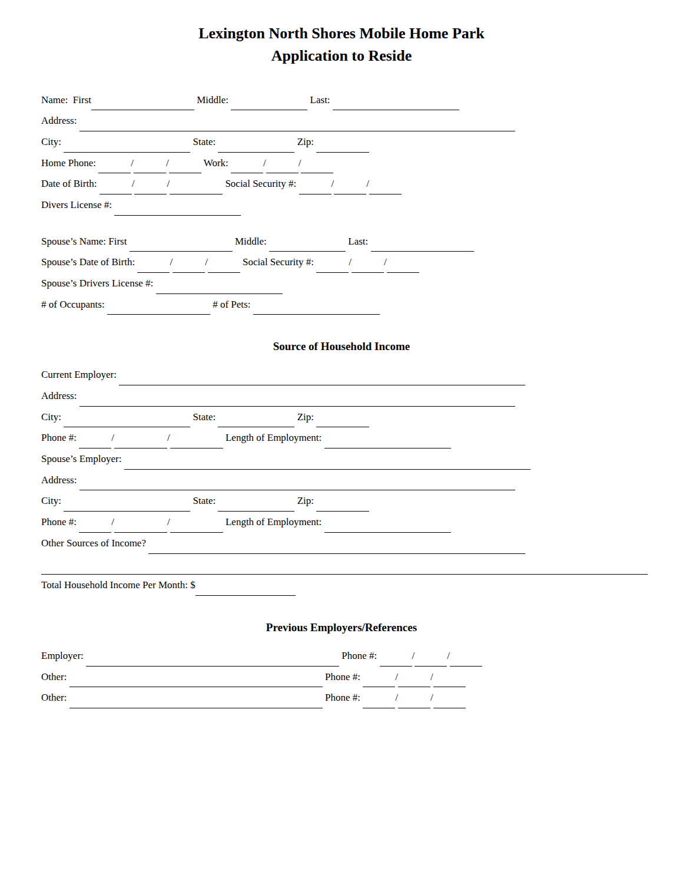Lexington North Shores Mobile Home Park
Application to Reside
Name: First Middle: Last:
Address:
City: State: Zip:
Home Phone: / / Work: / /
Date of Birth: / / Social Security #: / /
Divers License #:
Spouse’s Name: First Middle: Last:
Spouse’s Date of Birth: / / Social Security #: / /
Spouse’s Drivers License #:
# of Occupants: # of Pets:
Source of Household Income
Current Employer:
Address:
City: State: Zip:
Phone #: / / Length of Employment:
Spouse’s Employer:
Address:
City: State: Zip:
Phone #: / / Length of Employment:
Other Sources of Income?
Total Household Income Per Month: $
Previous Employers/References
Employer: Phone #: / /
Other: Phone #: / /
Other: Phone #: / /